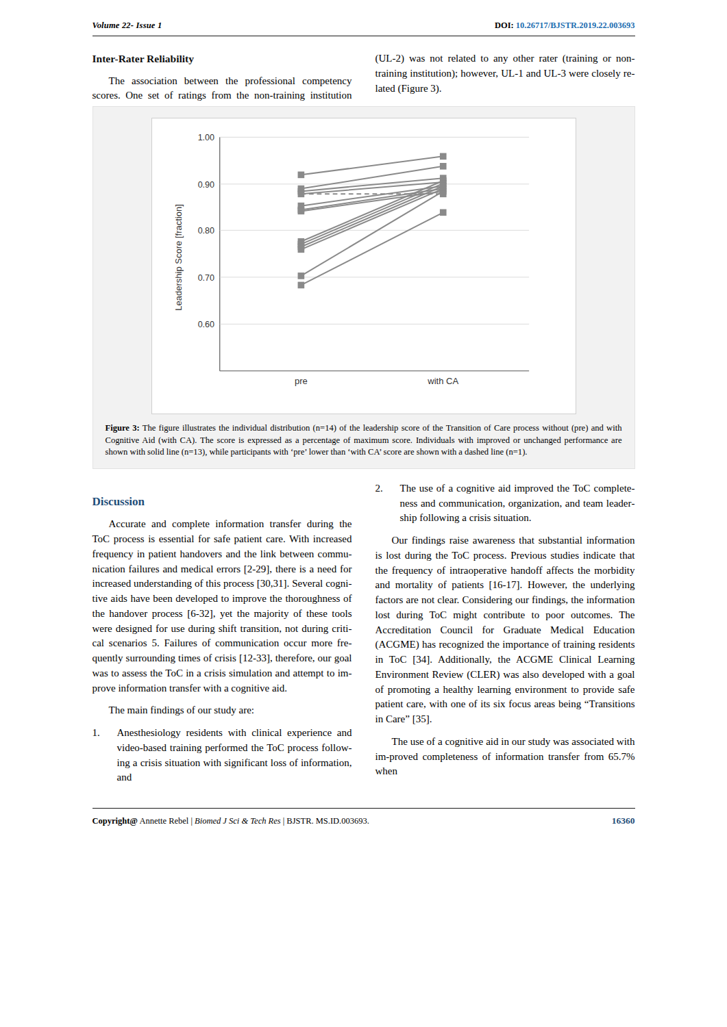Volume 22- Issue 1
DOI: 10.26717/BJSTR.2019.22.003693
Inter-Rater Reliability
The association between the professional competency scores. One set of ratings from the non-training institution (UL-2) was not related to any other rater (training or non-training institution); however, UL-1 and UL-3 were closely related (Figure 3).
1.00 0.90 0.80 0.70 0.60 Leadership Score [fraction] pre with CA
Figure 3: The figure illustrates the individual distribution (n=14) of the leadership score of the Transition of Care process without (pre) and with Cognitive Aid (with CA). The score is expressed as a percentage of maximum score. Individuals with improved or unchanged performance are shown with solid line (n=13), while participants with ‘pre’ lower than ‘with CA’ score are shown with a dashed line (n=1).
Discussion
Accurate and complete information transfer during the ToC process is essential for safe patient care. With increased frequency in patient handovers and the link between communication failures and medical errors [2-29], there is a need for increased understanding of this process [30,31]. Several cognitive aids have been developed to improve the thoroughness of the handover process [6-32], yet the majority of these tools were designed for use during shift transition, not during critical scenarios 5. Failures of communication occur more frequently surrounding times of crisis [12-33], therefore, our goal was to assess the ToC in a crisis simulation and attempt to improve information transfer with a cognitive aid.
The main findings of our study are:
1. Anesthesiology residents with clinical experience and video-based training performed the ToC process following a crisis situation with significant loss of information, and
2. The use of a cognitive aid improved the ToC completeness and communication, organization, and team leadership following a crisis situation.
Our findings raise awareness that substantial information is lost during the ToC process. Previous studies indicate that the frequency of intraoperative handoff affects the morbidity and mortality of patients [16-17]. However, the underlying factors are not clear. Considering our findings, the information lost during ToC might contribute to poor outcomes. The Accreditation Council for Graduate Medical Education (ACGME) has recognized the importance of training residents in ToC [34]. Additionally, the ACGME Clinical Learning Environment Review (CLER) was also developed with a goal of promoting a healthy learning environment to provide safe patient care, with one of its six focus areas being “Transitions in Care” [35].
The use of a cognitive aid in our study was associated with im-proved completeness of information transfer from 65.7% when
Copyright@ Annette Rebel | Biomed J Sci & Tech Res | BJSTR. MS.ID.003693.
16360